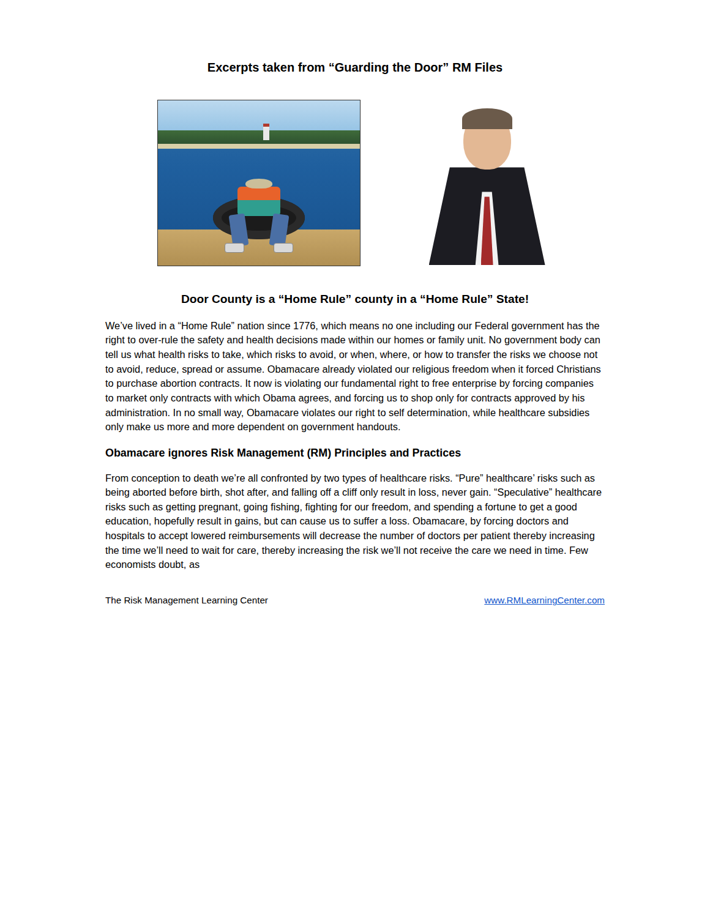Excerpts taken from “Guarding the Door” RM Files
Door County is a “Home Rule” county in a “Home Rule” State!
We’ve lived in a “Home Rule” nation since 1776, which means no one including our Federal government has the right to over-rule the safety and health decisions made within our homes or family unit. No government body can tell us what health risks to take, which risks to avoid, or when, where, or how to transfer the risks we choose not to avoid, reduce, spread or assume. Obamacare already violated our religious freedom when it forced Christians to purchase abortion contracts. It now is violating our fundamental right to free enterprise by forcing companies to market only contracts with which Obama agrees, and forcing us to shop only for contracts approved by his administration. In no small way, Obamacare violates our right to self determination, while healthcare subsidies only make us more and more dependent on government handouts.
Obamacare ignores Risk Management (RM) Principles and Practices
From conception to death we’re all confronted by two types of healthcare risks. “Pure” healthcare’ risks such as being aborted before birth, shot after, and falling off a cliff only result in loss, never gain. “Speculative” healthcare risks such as getting pregnant, going fishing, fighting for our freedom, and spending a fortune to get a good education, hopefully result in gains, but can cause us to suffer a loss. Obamacare, by forcing doctors and hospitals to accept lowered reimbursements will decrease the number of doctors per patient thereby increasing the time we’ll need to wait for care, thereby increasing the risk we’ll not receive the care we need in time. Few economists doubt, as
The Risk Management Learning Center www.RMLearningCenter.com